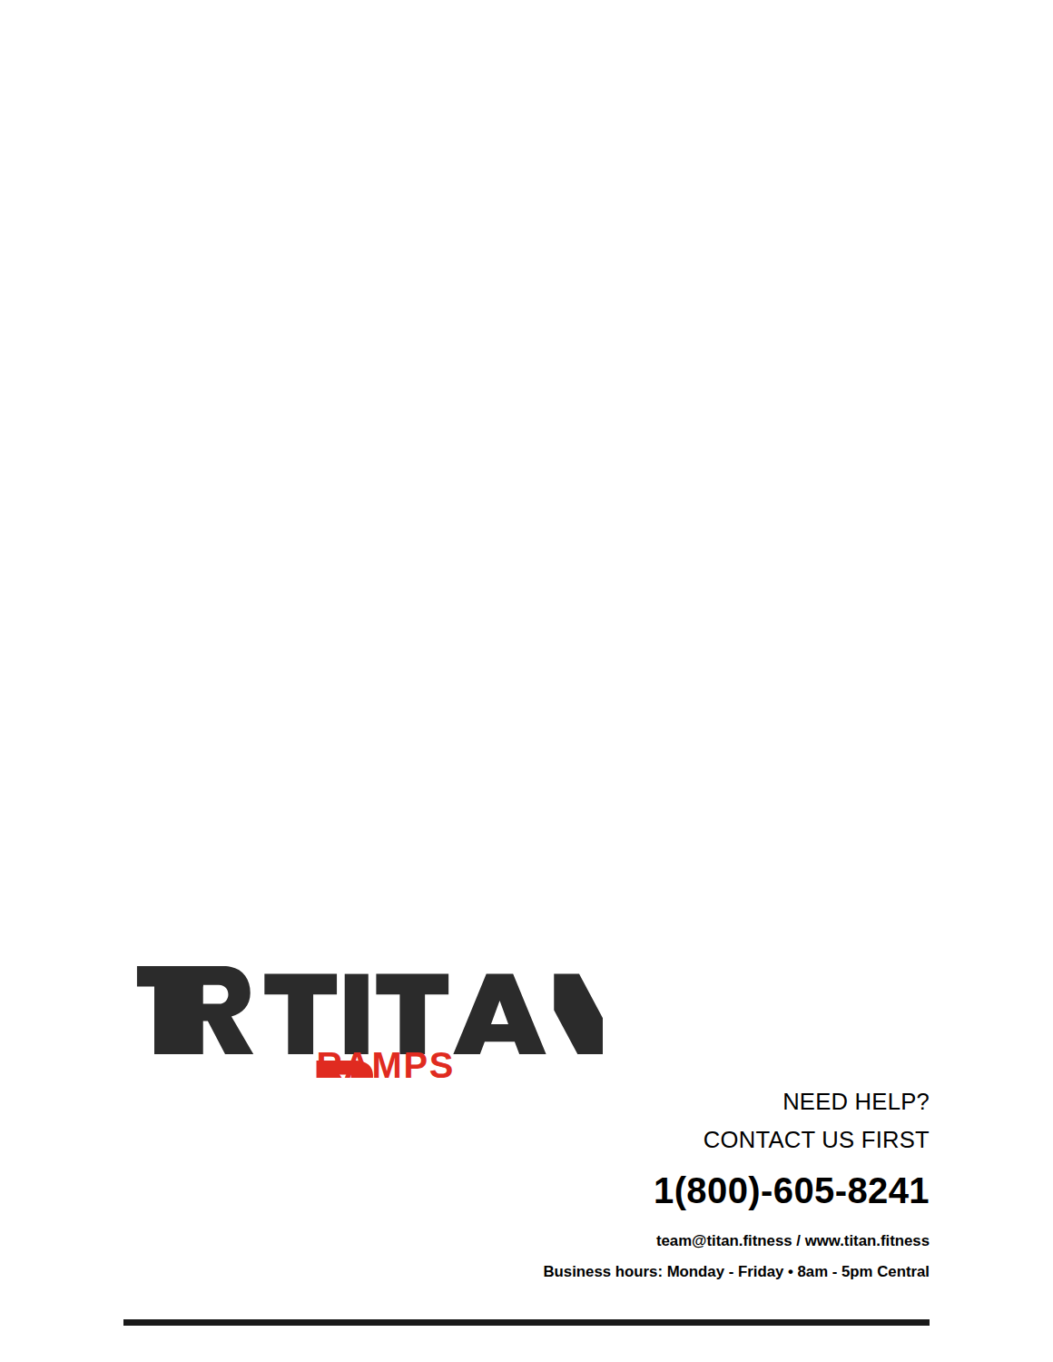RAMPS
NEED HELP?
CONTACT US FIRST
1(800)-605-8241
team@titan.fitness / www.titan.fitness
Business hours: Monday - Friday • 8am - 5pm Central